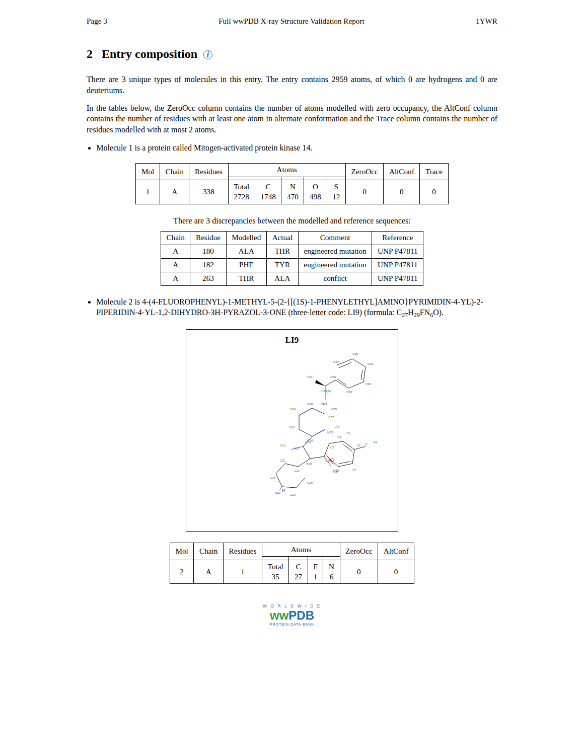Page 3
Full wwPDB X-ray Structure Validation Report
1YWR
2 Entry composition i
There are 3 unique types of molecules in this entry. The entry contains 2959 atoms, of which 0 are hydrogens and 0 are deuteriums.
In the tables below, the ZeroOcc column contains the number of atoms modelled with zero occupancy, the AltConf column contains the number of residues with at least one atom in alternate conformation and the Trace column contains the number of residues modelled with at most 2 atoms.
Molecule 1 is a protein called Mitogen-activated protein kinase 14.
| Mol | Chain | Residues | Atoms | ZeroOcc | AltConf | Trace |
| --- | --- | --- | --- | --- | --- | --- |
| 1 | A | 338 | Total 2728 | C 1748 | N 470 | O 498 | S 12 | 0 | 0 | 0 |
There are 3 discrepancies between the modelled and reference sequences:
| Chain | Residue | Modelled | Actual | Comment | Reference |
| --- | --- | --- | --- | --- | --- |
| A | 180 | ALA | THR | engineered mutation | UNP P47811 |
| A | 182 | PHE | TYR | engineered mutation | UNP P47811 |
| A | 263 | THR | ALA | conflict | UNP P47811 |
Molecule 2 is 4-(4-FLUOROPHENYL)-1-METHYL-5-(2-{[(1S)-1-PHENYLETHYL]AMINO}PYRIMIDIN-4-YL)-2-PIPERIDIN-4-YL-1,2-DIHYDRO-3H-PYRAZOL-3-ONE (three-letter code: LI9) (formula: C27H29FN6O).
LI9
C34 C35 C32 C36 C33 C30 C31 C29(S) NH N25 N28 C24 C26 C14 N23 C27 C6 C13 N17 C12 N10 C16 C7 O15 O C3 C2 C5 C4 C1 F F9 C11 C21 C18 N22 H C19 C20
| Mol | Chain | Residues | Atoms | ZeroOcc | AltConf |
| --- | --- | --- | --- | --- | --- |
| 2 | A | 1 | Total 35 | C 27 | F 1 | N 6 | 0 | 0 |
| O | 1 |
W O R L D W I D E ww PDB PROTEIN DATA BANK